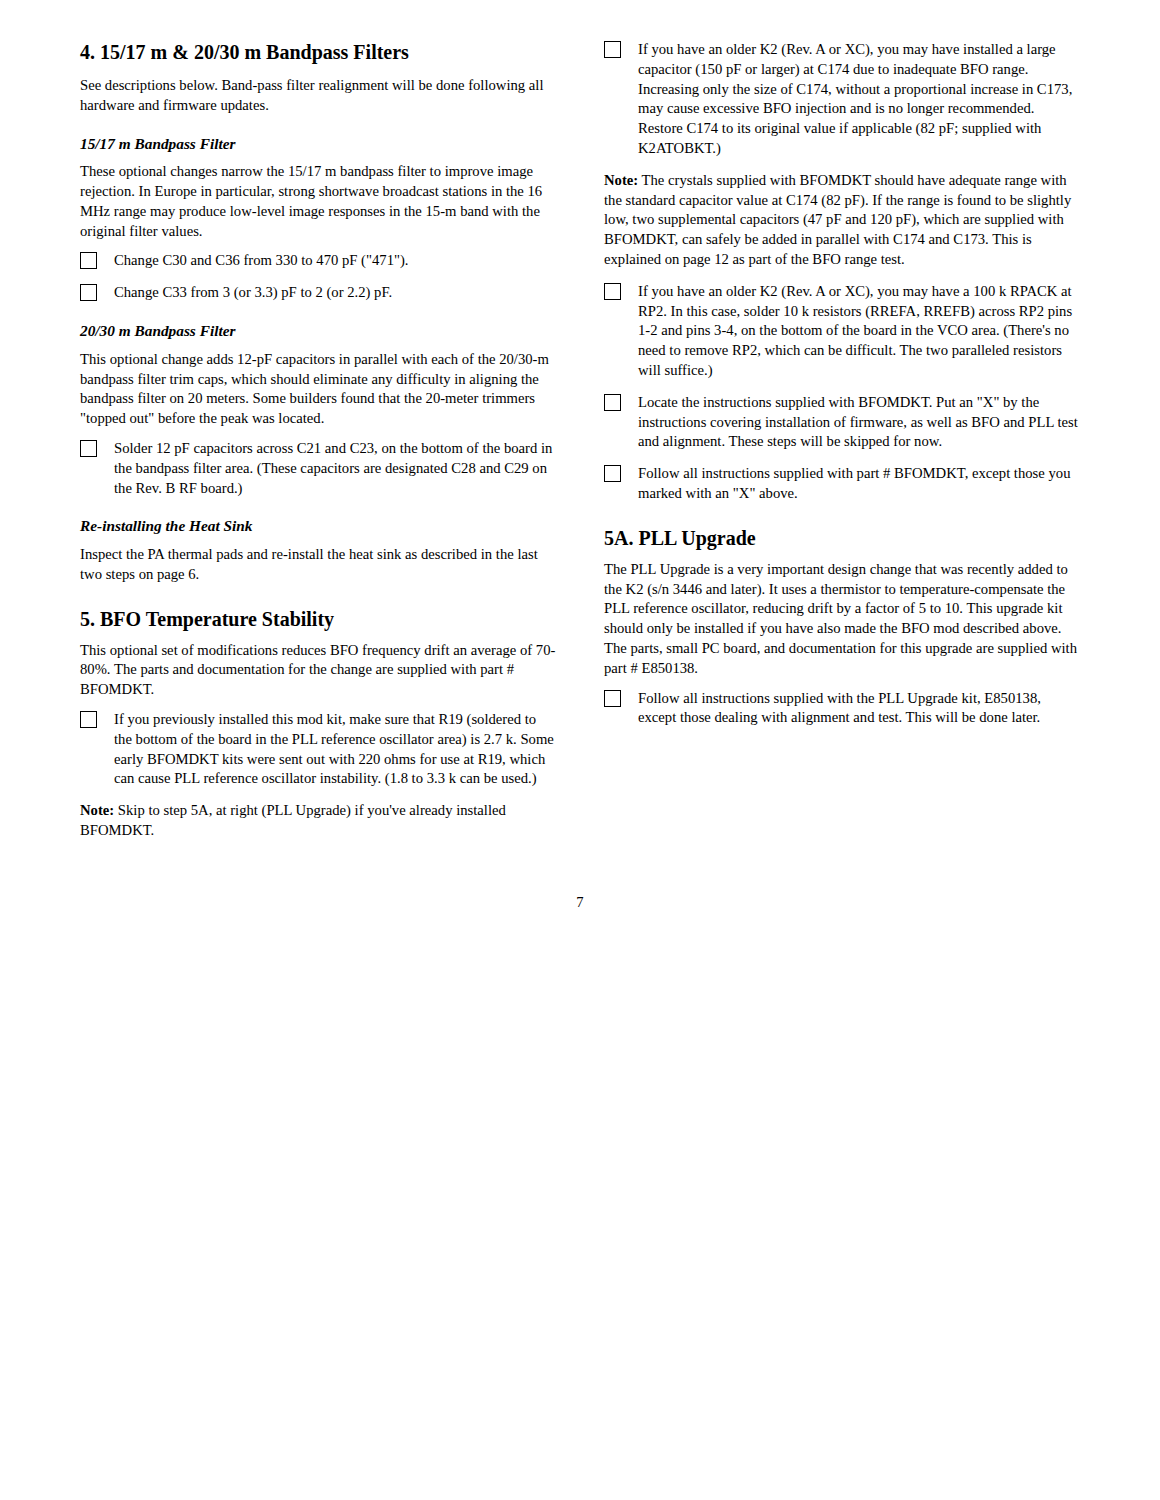4. 15/17 m & 20/30 m Bandpass Filters
See descriptions below. Band-pass filter realignment will be done following all hardware and firmware updates.
15/17 m Bandpass Filter
These optional changes narrow the 15/17 m bandpass filter to improve image rejection. In Europe in particular, strong shortwave broadcast stations in the 16 MHz range may produce low-level image responses in the 15-m band with the original filter values.
Change C30 and C36 from 330 to 470 pF ("471").
Change C33 from 3 (or 3.3) pF to 2 (or 2.2) pF.
20/30 m Bandpass Filter
This optional change adds 12-pF capacitors in parallel with each of the 20/30-m bandpass filter trim caps, which should eliminate any difficulty in aligning the bandpass filter on 20 meters. Some builders found that the 20-meter trimmers "topped out" before the peak was located.
Solder 12 pF capacitors across C21 and C23, on the bottom of the board in the bandpass filter area. (These capacitors are designated C28 and C29 on the Rev. B RF board.)
Re-installing the Heat Sink
Inspect the PA thermal pads and re-install the heat sink as described in the last two steps on page 6.
5. BFO Temperature Stability
This optional set of modifications reduces BFO frequency drift an average of 70-80%. The parts and documentation for the change are supplied with part # BFOMDKT.
If you previously installed this mod kit, make sure that R19 (soldered to the bottom of the board in the PLL reference oscillator area) is 2.7 k. Some early BFOMDKT kits were sent out with 220 ohms for use at R19, which can cause PLL reference oscillator instability. (1.8 to 3.3 k can be used.)
Note: Skip to step 5A, at right (PLL Upgrade) if you've already installed BFOMDKT.
If you have an older K2 (Rev. A or XC), you may have installed a large capacitor (150 pF or larger) at C174 due to inadequate BFO range. Increasing only the size of C174, without a proportional increase in C173, may cause excessive BFO injection and is no longer recommended. Restore C174 to its original value if applicable (82 pF; supplied with K2ATOBKT.)
Note: The crystals supplied with BFOMDKT should have adequate range with the standard capacitor value at C174 (82 pF). If the range is found to be slightly low, two supplemental capacitors (47 pF and 120 pF), which are supplied with BFOMDKT, can safely be added in parallel with C174 and C173. This is explained on page 12 as part of the BFO range test.
If you have an older K2 (Rev. A or XC), you may have a 100 k RPACK at RP2. In this case, solder 10 k resistors (RREFA, RREFB) across RP2 pins 1-2 and pins 3-4, on the bottom of the board in the VCO area. (There's no need to remove RP2, which can be difficult. The two paralleled resistors will suffice.)
Locate the instructions supplied with BFOMDKT. Put an "X" by the instructions covering installation of firmware, as well as BFO and PLL test and alignment. These steps will be skipped for now.
Follow all instructions supplied with part # BFOMDKT, except those you marked with an "X" above.
5A. PLL Upgrade
The PLL Upgrade is a very important design change that was recently added to the K2 (s/n 3446 and later). It uses a thermistor to temperature-compensate the PLL reference oscillator, reducing drift by a factor of 5 to 10. This upgrade kit should only be installed if you have also made the BFO mod described above. The parts, small PC board, and documentation for this upgrade are supplied with part # E850138.
Follow all instructions supplied with the PLL Upgrade kit, E850138, except those dealing with alignment and test. This will be done later.
7